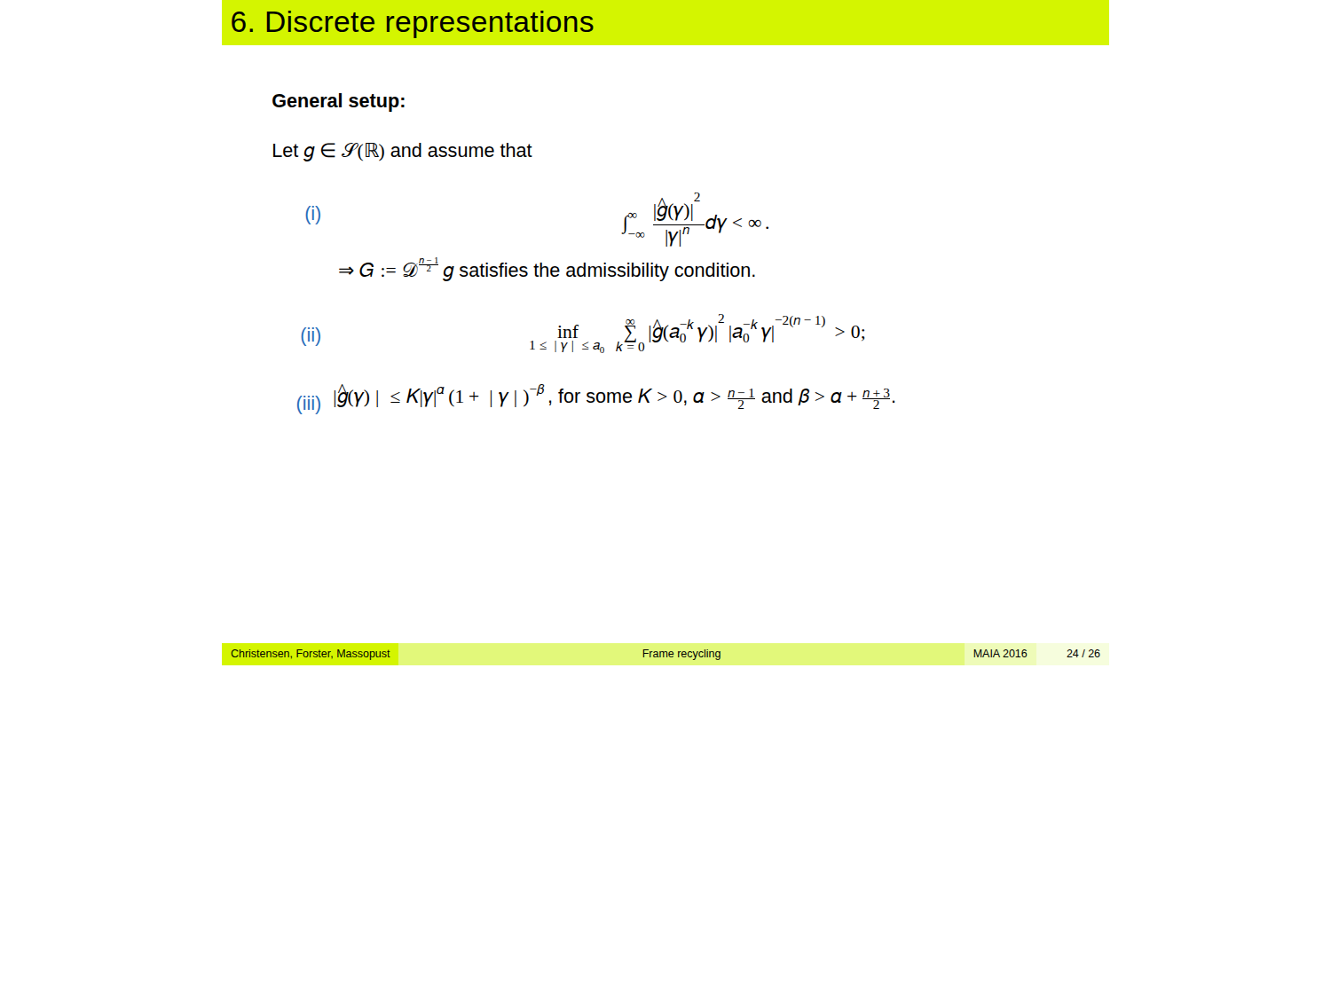6. Discrete representations
General setup:
Let g∈𝒮(ℝ) and assume that
(i)
∫ −∞ ∞ |g^(γ)| 2 |γ| n dγ < ∞ .
⇒ G := 𝒟 n−12 g satisfies the admissibility condition.
(ii)
inf 1≤|γ|≤a0 ∑ k=0 ∞ | g^ ( a0−k γ ) | 2 | a0−k γ | −2(n−1) > 0 ;
(iii)
|g^(γ)| ≤ K |γ|α (1+|γ|) −β , for some K>0, α>n−12 and β>α+n+32.
Christensen, Forster, Massopust
Frame recycling
MAIA 2016
24 / 26